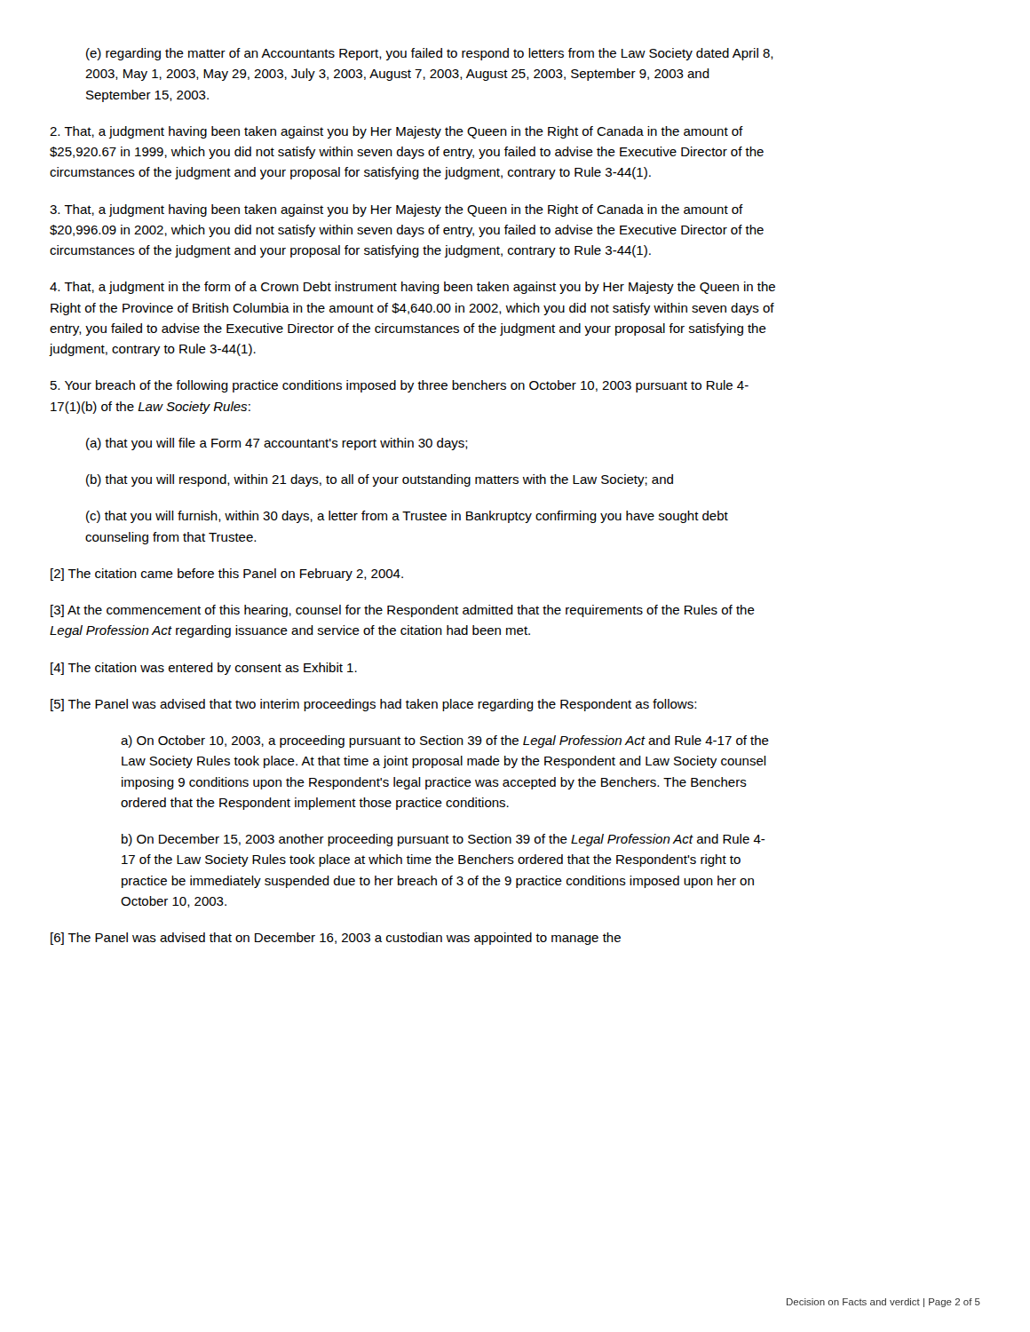(e) regarding the matter of an Accountants Report, you failed to respond to letters from the Law Society dated April 8, 2003, May 1, 2003, May 29, 2003, July 3, 2003, August 7, 2003, August 25, 2003, September 9, 2003 and September 15, 2003.
2. That, a judgment having been taken against you by Her Majesty the Queen in the Right of Canada in the amount of $25,920.67 in 1999, which you did not satisfy within seven days of entry, you failed to advise the Executive Director of the circumstances of the judgment and your proposal for satisfying the judgment, contrary to Rule 3-44(1).
3. That, a judgment having been taken against you by Her Majesty the Queen in the Right of Canada in the amount of $20,996.09 in 2002, which you did not satisfy within seven days of entry, you failed to advise the Executive Director of the circumstances of the judgment and your proposal for satisfying the judgment, contrary to Rule 3-44(1).
4. That, a judgment in the form of a Crown Debt instrument having been taken against you by Her Majesty the Queen in the Right of the Province of British Columbia in the amount of $4,640.00 in 2002, which you did not satisfy within seven days of entry, you failed to advise the Executive Director of the circumstances of the judgment and your proposal for satisfying the judgment, contrary to Rule 3-44(1).
5. Your breach of the following practice conditions imposed by three benchers on October 10, 2003 pursuant to Rule 4-17(1)(b) of the Law Society Rules:
(a) that you will file a Form 47 accountant's report within 30 days;
(b) that you will respond, within 21 days, to all of your outstanding matters with the Law Society; and
(c) that you will furnish, within 30 days, a letter from a Trustee in Bankruptcy confirming you have sought debt counseling from that Trustee.
[2] The citation came before this Panel on February 2, 2004.
[3] At the commencement of this hearing, counsel for the Respondent admitted that the requirements of the Rules of the Legal Profession Act regarding issuance and service of the citation had been met.
[4] The citation was entered by consent as Exhibit 1.
[5] The Panel was advised that two interim proceedings had taken place regarding the Respondent as follows:
a) On October 10, 2003, a proceeding pursuant to Section 39 of the Legal Profession Act and Rule 4-17 of the Law Society Rules took place. At that time a joint proposal made by the Respondent and Law Society counsel imposing 9 conditions upon the Respondent's legal practice was accepted by the Benchers. The Benchers ordered that the Respondent implement those practice conditions.
b) On December 15, 2003 another proceeding pursuant to Section 39 of the Legal Profession Act and Rule 4-17 of the Law Society Rules took place at which time the Benchers ordered that the Respondent's right to practice be immediately suspended due to her breach of 3 of the 9 practice conditions imposed upon her on October 10, 2003.
[6] The Panel was advised that on December 16, 2003 a custodian was appointed to manage the
Decision on Facts and verdict | Page 2 of 5